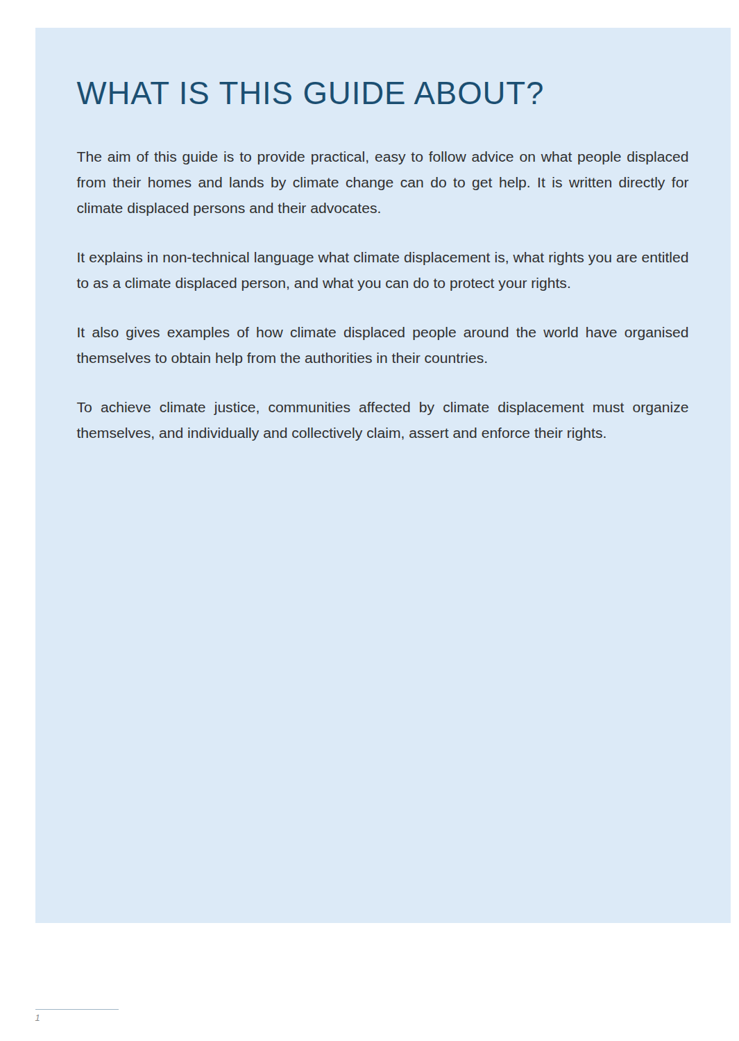WHAT IS THIS GUIDE ABOUT?
The aim of this guide is to provide practical, easy to follow advice on what people displaced from their homes and lands by climate change can do to get help. It is written directly for climate displaced persons and their advocates.
It explains in non-technical language what climate displacement is, what rights you are entitled to as a climate displaced person, and what you can do to protect your rights.
It also gives examples of how climate displaced people around the world have organised themselves to obtain help from the authorities in their countries.
To achieve climate justice, communities affected by climate displacement must organize themselves, and individually and collectively claim, assert and enforce their rights.
1